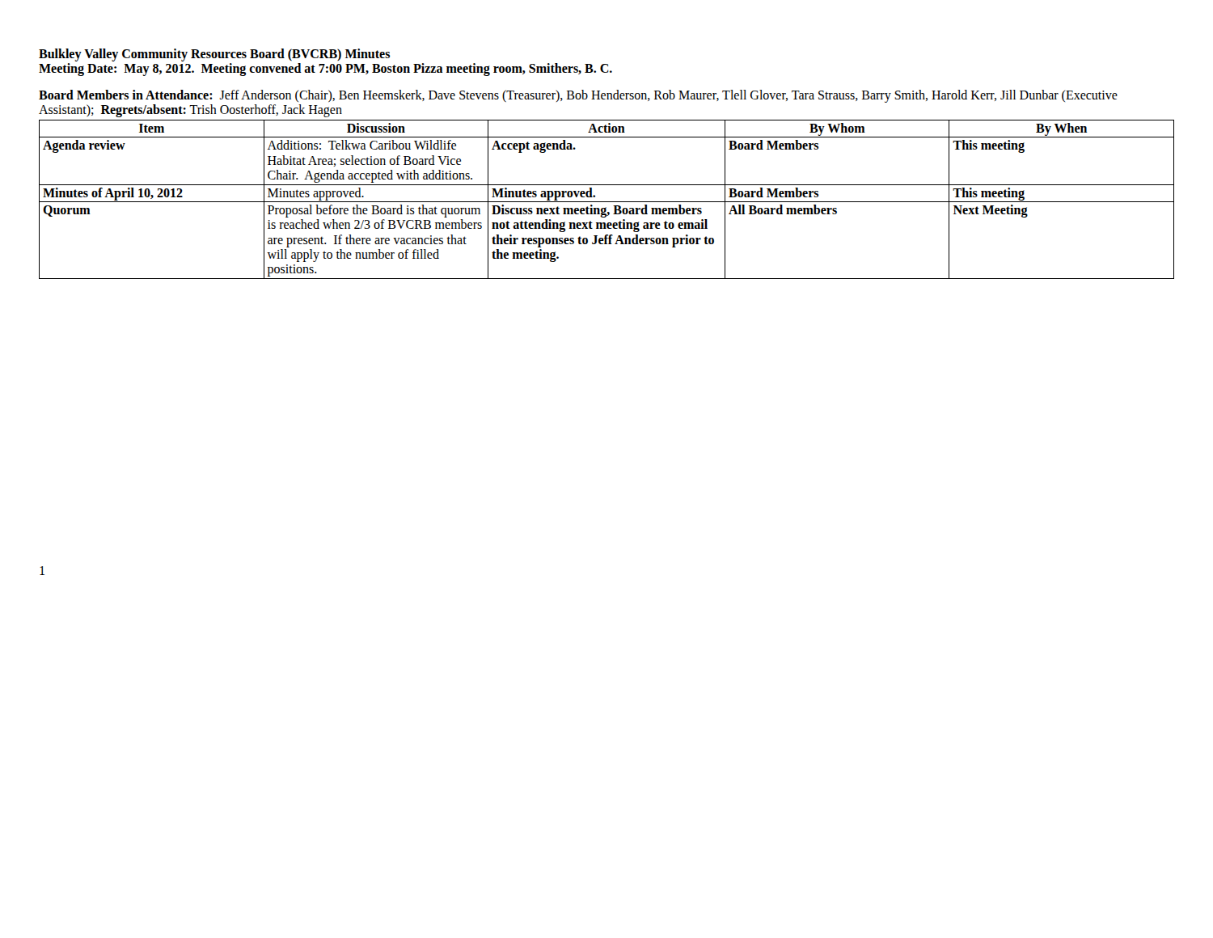Bulkley Valley Community Resources Board (BVCRB) Minutes
Meeting Date: May 8, 2012. Meeting convened at 7:00 PM, Boston Pizza meeting room, Smithers, B. C.
Board Members in Attendance: Jeff Anderson (Chair), Ben Heemskerk, Dave Stevens (Treasurer), Bob Henderson, Rob Maurer, Tlell Glover, Tara Strauss, Barry Smith, Harold Kerr, Jill Dunbar (Executive Assistant); Regrets/absent: Trish Oosterhoff, Jack Hagen
| Item | Discussion | Action | By Whom | By When |
| --- | --- | --- | --- | --- |
| Agenda review | Additions: Telkwa Caribou Wildlife Habitat Area; selection of Board Vice Chair. Agenda accepted with additions. | Accept agenda. | Board Members | This meeting |
| Minutes of April 10, 2012 | Minutes approved. | Minutes approved. | Board Members | This meeting |
| Quorum | Proposal before the Board is that quorum is reached when 2/3 of BVCRB members are present. If there are vacancies that will apply to the number of filled positions. | Discuss next meeting, Board members not attending next meeting are to email their responses to Jeff Anderson prior to the meeting. | All Board members | Next Meeting |
1